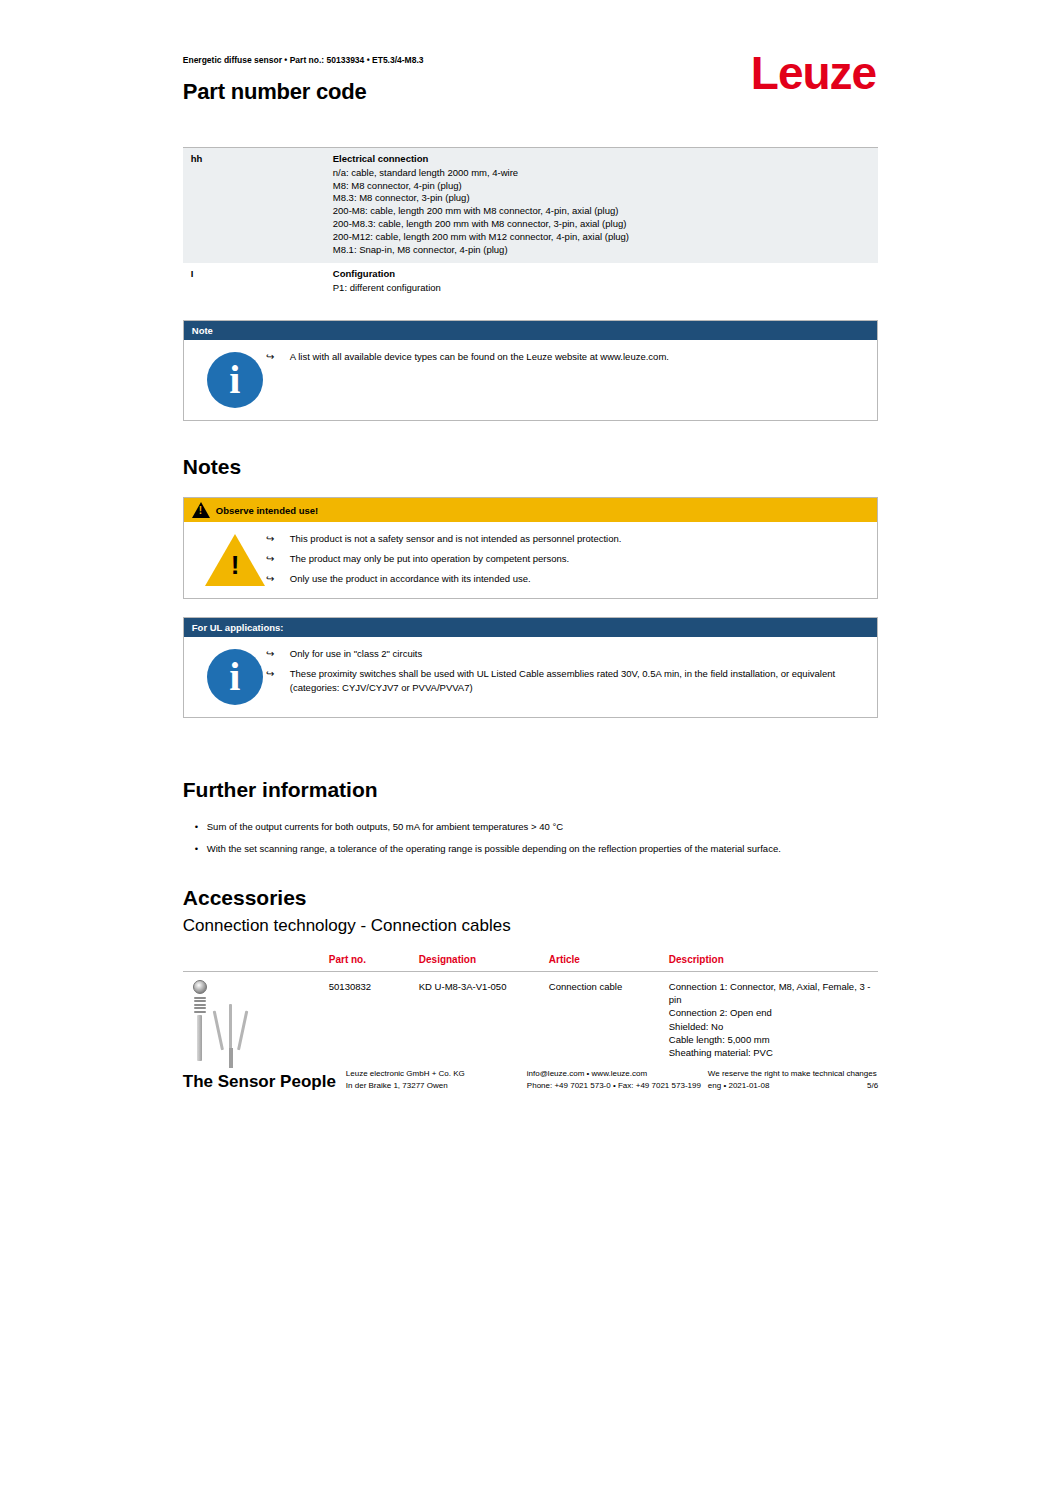Energetic diffuse sensor • Part no.: 50133934 • ET5.3/4-M8.3
Part number code
Leuze
| hh | Electrical connection n/a: cable, standard length 2000 mm, 4-wire M8: M8 connector, 4-pin (plug) M8.3: M8 connector, 3-pin (plug) 200-M8: cable, length 200 mm with M8 connector, 4-pin, axial (plug) 200-M8.3: cable, length 200 mm with M8 connector, 3-pin, axial (plug) 200-M12: cable, length 200 mm with M12 connector, 4-pin, axial (plug) M8.1: Snap-in, M8 connector, 4-pin (plug) |
| I | Configuration P1: different configuration |
Note
i
A list with all available device types can be found on the Leuze website at www.leuze.com.
Notes
Observe intended use!
This product is not a safety sensor and is not intended as personnel protection.
The product may only be put into operation by competent persons.
Only use the product in accordance with its intended use.
For UL applications:
i
Only for use in "class 2" circuits
These proximity switches shall be used with UL Listed Cable assemblies rated 30V, 0.5A min, in the field installation, or equivalent (categories: CYJV/CYJV7 or PVVA/PVVA7)
Further information
Sum of the output currents for both outputs, 50 mA for ambient temperatures > 40 °C
With the set scanning range, a tolerance of the operating range is possible depending on the reflection properties of the material surface.
Accessories
Connection technology - Connection cables
| | Part no. | Designation | Article | Description |
| --- | --- | --- | --- | --- |
| | 50130832 | KD U-M8-3A-V1-050 | Connection cable | Connection 1: Connector, M8, Axial, Female, 3 -pin Connection 2: Open end Shielded: No Cable length: 5,000 mm Sheathing material: PVC |
The Sensor People
Leuze electronic GmbH + Co. KG
In der Braike 1, 73277 Owen
info@leuze.com • www.leuze.com
Phone: +49 7021 573-0 • Fax: +49 7021 573-199
We reserve the right to make technical changes
eng • 2021-01-08 5/6